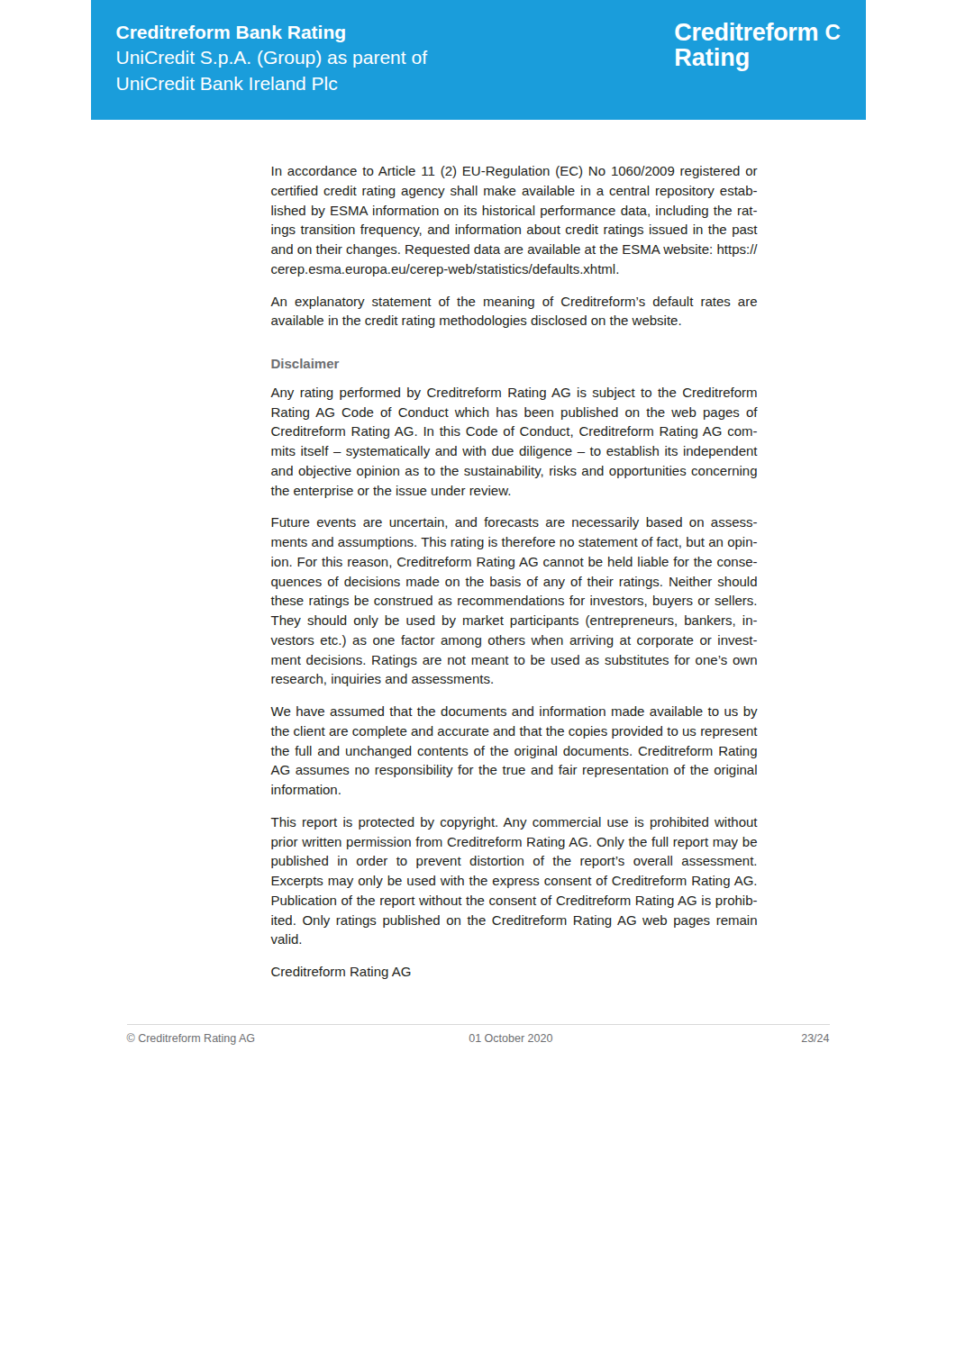Creditreform Bank Rating UniCredit S.p.A. (Group) as parent of
UniCredit Bank Ireland Plc
Creditreform C Rating
In accordance to Article 11 (2) EU-Regulation (EC) No 1060/2009 registered or certified credit rating agency shall make available in a central repository established by ESMA information on its historical performance data, including the ratings transition frequency, and information about credit ratings issued in the past and on their changes. Requested data are available at the ESMA website: https://cerep.esma.europa.eu/cerep-web/statistics/defaults.xhtml.
An explanatory statement of the meaning of Creditreform’s default rates are available in the credit rating methodologies disclosed on the website.
Disclaimer
Any rating performed by Creditreform Rating AG is subject to the Creditreform Rating AG Code of Conduct which has been published on the web pages of Creditreform Rating AG. In this Code of Conduct, Creditreform Rating AG commits itself – systematically and with due diligence – to establish its independent and objective opinion as to the sustainability, risks and opportunities concerning the enterprise or the issue under review.
Future events are uncertain, and forecasts are necessarily based on assessments and assumptions. This rating is therefore no statement of fact, but an opinion. For this reason, Creditreform Rating AG cannot be held liable for the consequences of decisions made on the basis of any of their ratings. Neither should these ratings be construed as recommendations for investors, buyers or sellers. They should only be used by market participants (entrepreneurs, bankers, investors etc.) as one factor among others when arriving at corporate or investment decisions. Ratings are not meant to be used as substitutes for one’s own research, inquiries and assessments.
We have assumed that the documents and information made available to us by the client are complete and accurate and that the copies provided to us represent the full and unchanged contents of the original documents. Creditreform Rating AG assumes no responsibility for the true and fair representation of the original information.
This report is protected by copyright. Any commercial use is prohibited without prior written permission from Creditreform Rating AG. Only the full report may be published in order to prevent distortion of the report’s overall assessment. Excerpts may only be used with the express consent of Creditreform Rating AG. Publication of the report without the consent of Creditreform Rating AG is prohibited. Only ratings published on the Creditreform Rating AG web pages remain valid.
Creditreform Rating AG
© Creditreform Rating AG
01 October 2020
23/24